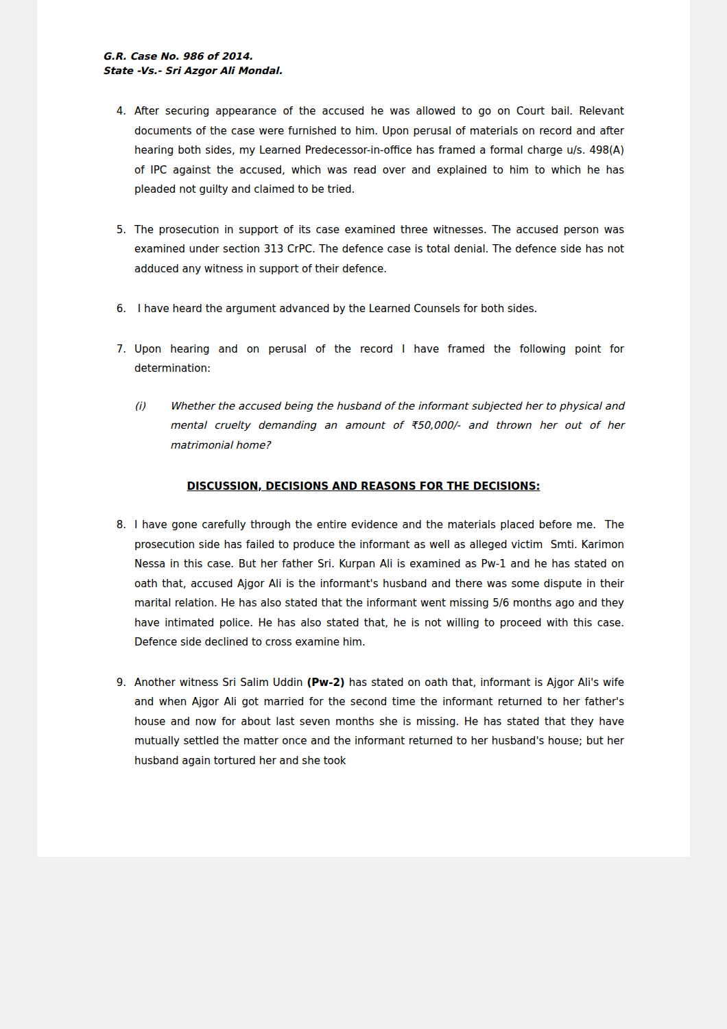G.R. Case No. 986 of 2014. State -Vs.- Sri Azgor Ali Mondal.
After securing appearance of the accused he was allowed to go on Court bail. Relevant documents of the case were furnished to him. Upon perusal of materials on record and after hearing both sides, my Learned Predecessor-in-office has framed a formal charge u/s. 498(A) of IPC against the accused, which was read over and explained to him to which he has pleaded not guilty and claimed to be tried.
The prosecution in support of its case examined three witnesses. The accused person was examined under section 313 CrPC. The defence case is total denial. The defence side has not adduced any witness in support of their defence.
I have heard the argument advanced by the Learned Counsels for both sides.
Upon hearing and on perusal of the record I have framed the following point for determination:
(i) Whether the accused being the husband of the informant subjected her to physical and mental cruelty demanding an amount of ₹50,000/- and thrown her out of her matrimonial home?
DISCUSSION, DECISIONS AND REASONS FOR THE DECISIONS:
I have gone carefully through the entire evidence and the materials placed before me. The prosecution side has failed to produce the informant as well as alleged victim Smti. Karimon Nessa in this case. But her father Sri. Kurpan Ali is examined as Pw-1 and he has stated on oath that, accused Ajgor Ali is the informant's husband and there was some dispute in their marital relation. He has also stated that the informant went missing 5/6 months ago and they have intimated police. He has also stated that, he is not willing to proceed with this case. Defence side declined to cross examine him.
Another witness Sri Salim Uddin (Pw-2) has stated on oath that, informant is Ajgor Ali's wife and when Ajgor Ali got married for the second time the informant returned to her father's house and now for about last seven months she is missing. He has stated that they have mutually settled the matter once and the informant returned to her husband's house; but her husband again tortured her and she took